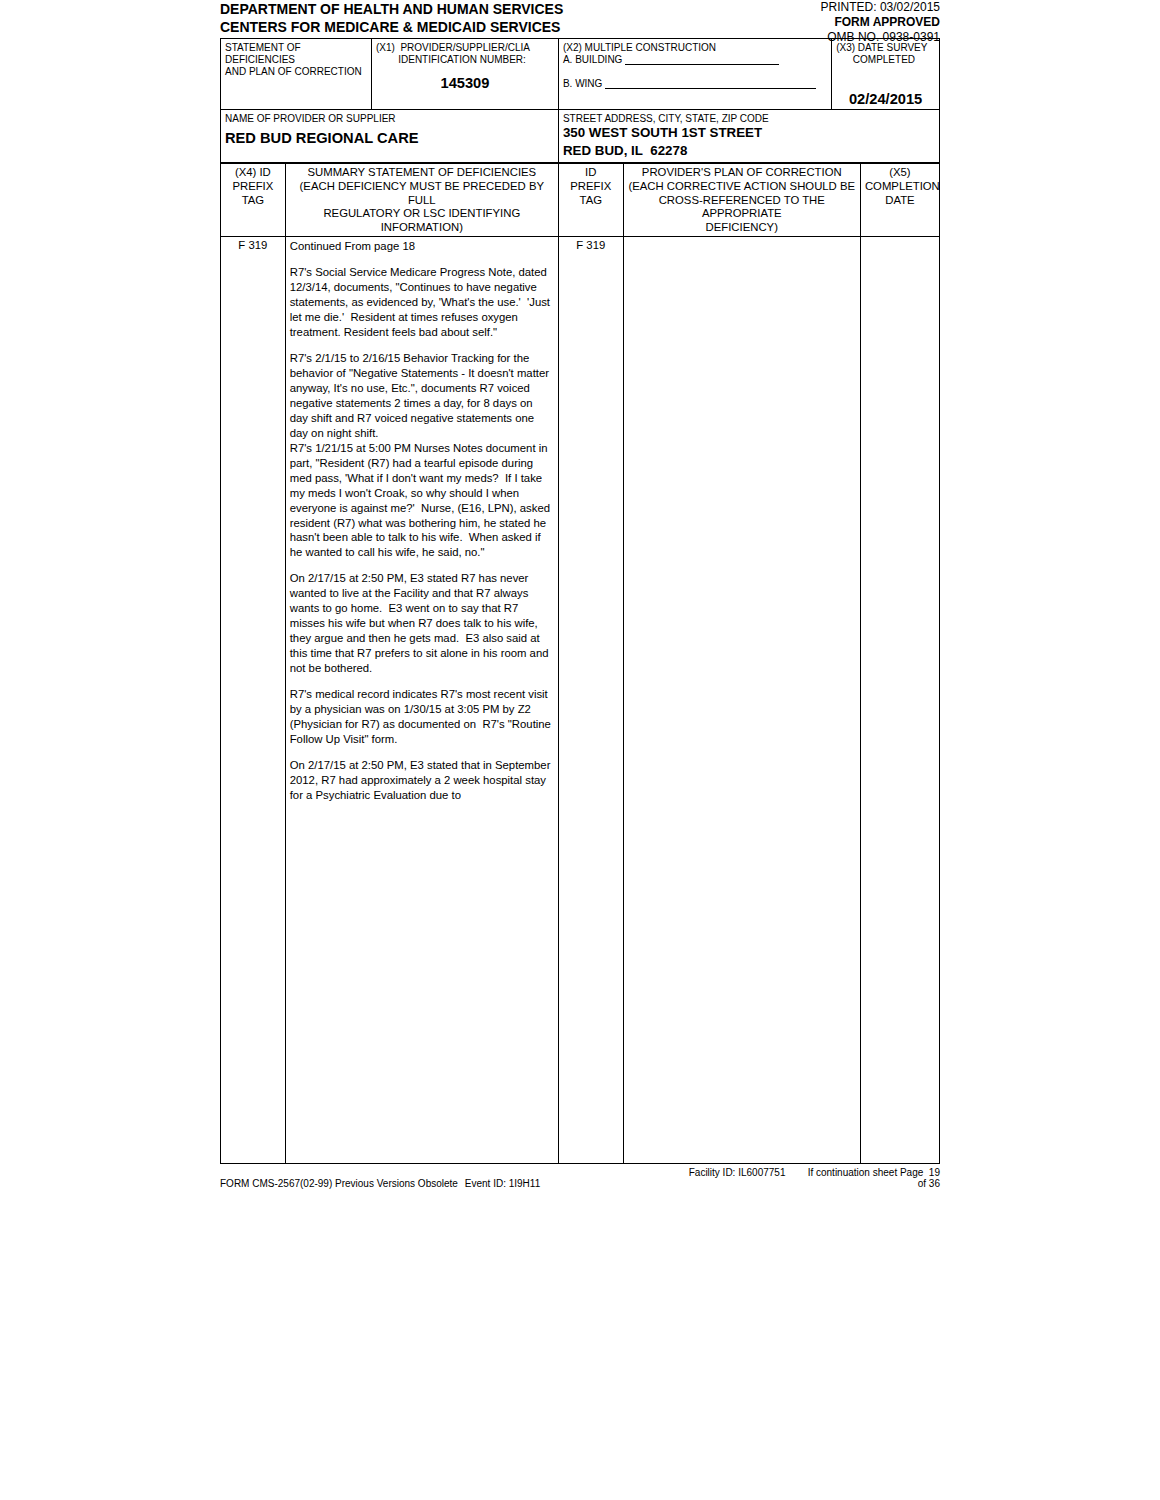PRINTED: 03/02/2015
FORM APPROVED
OMB NO. 0938-0391
DEPARTMENT OF HEALTH AND HUMAN SERVICES
CENTERS FOR MEDICARE & MEDICAID SERVICES
| STATEMENT OF DEFICIENCIES AND PLAN OF CORRECTION | (X1) PROVIDER/SUPPLIER/CLIA IDENTIFICATION NUMBER: 145309 | (X2) MULTIPLE CONSTRUCTION A. BUILDING B. WING | (X3) DATE SURVEY COMPLETED 02/24/2015 |
| NAME OF PROVIDER OR SUPPLIER RED BUD REGIONAL CARE | STREET ADDRESS, CITY, STATE, ZIP CODE 350 WEST SOUTH 1ST STREET RED BUD, IL 62278 |
| (X4) ID PREFIX TAG | SUMMARY STATEMENT OF DEFICIENCIES (EACH DEFICIENCY MUST BE PRECEDED BY FULL REGULATORY OR LSC IDENTIFYING INFORMATION) | ID PREFIX TAG | PROVIDER'S PLAN OF CORRECTION (EACH CORRECTIVE ACTION SHOULD BE CROSS-REFERENCED TO THE APPROPRIATE DEFICIENCY) | (X5) COMPLETION DATE |
| F 319 | Continued From page 18 R7's Social Service Medicare Progress Note, dated 12/3/14, documents, "Continues to have negative statements, as evidenced by, 'What's the use.' 'Just let me die.' Resident at times refuses oxygen treatment. Resident feels bad about self." R7's 2/1/15 to 2/16/15 Behavior Tracking for the behavior of "Negative Statements - It doesn't matter anyway, It's no use, Etc.", documents R7 voiced negative statements 2 times a day, for 8 days on day shift and R7 voiced negative statements one day on night shift. R7's 1/21/15 at 5:00 PM Nurses Notes document in part, "Resident (R7) had a tearful episode during med pass, 'What if I don't want my meds? If I take my meds I won't Croak, so why should I when everyone is against me?' Nurse, (E16, LPN), asked resident (R7) what was bothering him, he stated he hasn't been able to talk to his wife. When asked if he wanted to call his wife, he said, no." On 2/17/15 at 2:50 PM, E3 stated R7 has never wanted to live at the Facility and that R7 always wants to go home. E3 went on to say that R7 misses his wife but when R7 does talk to his wife, they argue and then he gets mad. E3 also said at this time that R7 prefers to sit alone in his room and not be bothered. R7's medical record indicates R7's most recent visit by a physician was on 1/30/15 at 3:05 PM by Z2 (Physician for R7) as documented on R7's "Routine Follow Up Visit" form. On 2/17/15 at 2:50 PM, E3 stated that in September 2012, R7 had approximately a 2 week hospital stay for a Psychiatric Evaluation due to | F 319 | | |
FORM CMS-2567(02-99) Previous Versions Obsolete
Event ID: 1I9H11
Facility ID: IL6007751 If continuation sheet Page 19 of 36